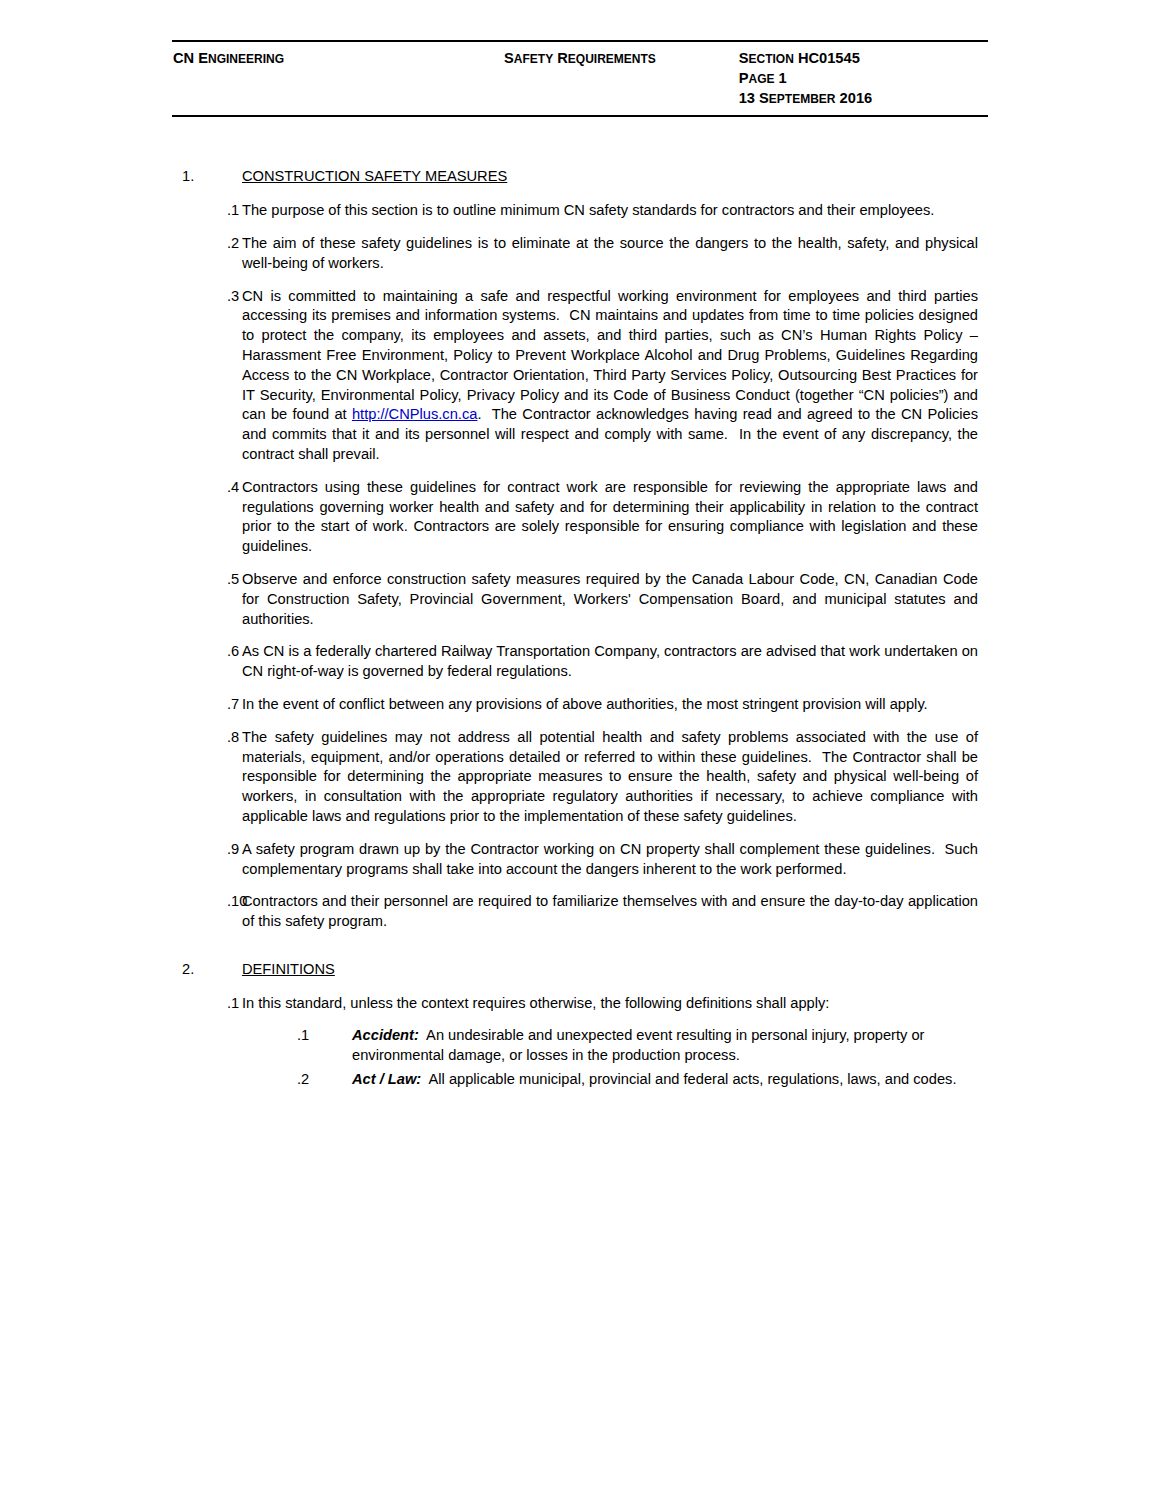| CN E NGINEERING | S AFETY R EQUIREMENTS | S ECTION HC01545 P AGE 1 13 S EPTEMBER 2016 |
1.
CONSTRUCTION SAFETY MEASURES
.1
The purpose of this section is to outline minimum CN safety standards for contractors and their employees.
.2
The aim of these safety guidelines is to eliminate at the source the dangers to the health, safety, and physical well-being of workers.
.3
CN is committed to maintaining a safe and respectful working environment for employees and third parties accessing its premises and information systems. CN maintains and updates from time to time policies designed to protect the company, its employees and assets, and third parties, such as CN’s Human Rights Policy – Harassment Free Environment, Policy to Prevent Workplace Alcohol and Drug Problems, Guidelines Regarding Access to the CN Workplace, Contractor Orientation, Third Party Services Policy, Outsourcing Best Practices for IT Security, Environmental Policy, Privacy Policy and its Code of Business Conduct (together “CN policies”) and can be found at http://CNPlus.cn.ca. The Contractor acknowledges having read and agreed to the CN Policies and commits that it and its personnel will respect and comply with same. In the event of any discrepancy, the contract shall prevail.
.4
Contractors using these guidelines for contract work are responsible for reviewing the appropriate laws and regulations governing worker health and safety and for determining their applicability in relation to the contract prior to the start of work. Contractors are solely responsible for ensuring compliance with legislation and these guidelines.
.5
Observe and enforce construction safety measures required by the Canada Labour Code, CN, Canadian Code for Construction Safety, Provincial Government, Workers' Compensation Board, and municipal statutes and authorities.
.6
As CN is a federally chartered Railway Transportation Company, contractors are advised that work undertaken on CN right-of-way is governed by federal regulations.
.7
In the event of conflict between any provisions of above authorities, the most stringent provision will apply.
.8
The safety guidelines may not address all potential health and safety problems associated with the use of materials, equipment, and/or operations detailed or referred to within these guidelines. The Contractor shall be responsible for determining the appropriate measures to ensure the health, safety and physical well-being of workers, in consultation with the appropriate regulatory authorities if necessary, to achieve compliance with applicable laws and regulations prior to the implementation of these safety guidelines.
.9
A safety program drawn up by the Contractor working on CN property shall complement these guidelines. Such complementary programs shall take into account the dangers inherent to the work performed.
.10
Contractors and their personnel are required to familiarize themselves with and ensure the day-to-day application of this safety program.
2.
DEFINITIONS
.1
In this standard, unless the context requires otherwise, the following definitions shall apply:
.1
Accident: An undesirable and unexpected event resulting in personal injury, property or environmental damage, or losses in the production process.
.2
Act / Law: All applicable municipal, provincial and federal acts, regulations, laws, and codes.